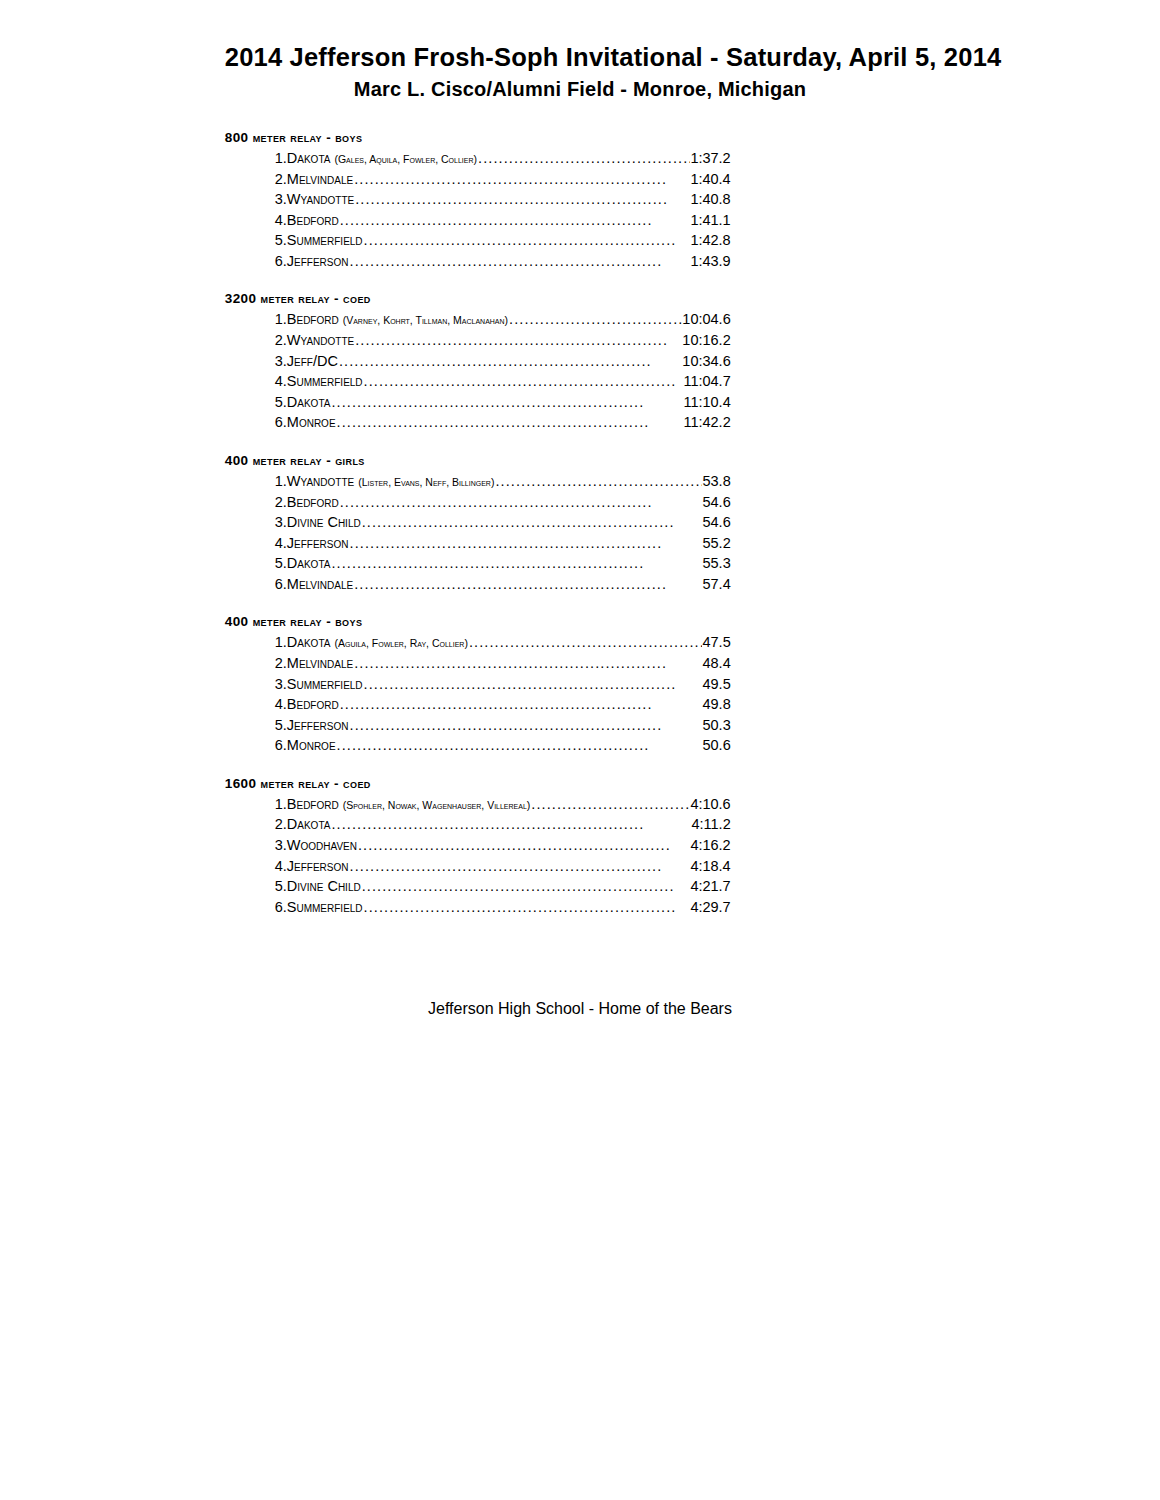2014 Jefferson Frosh-Soph Invitational - Saturday, April 5, 2014
Marc L. Cisco/Alumni Field - Monroe, Michigan
800 meter Relay - Boys
1. Dakota(Gales, Aquila, Fowler, Collier)............................................................. 1:37.2
2. Melvindale............................................................. 1:40.4
3. Wyandotte............................................................. 1:40.8
4. Bedford............................................................. 1:41.1
5. Summerfield............................................................. 1:42.8
6. Jefferson............................................................. 1:43.9
3200 meter Relay - Coed
1. Bedford(Varney, Kohrt, Tillman, Maclanahan)............................................................. 10:04.6
2. Wyandotte............................................................. 10:16.2
3. Jeff/DC............................................................. 10:34.6
4. Summerfield............................................................. 11:04.7
5. Dakota............................................................. 11:10.4
6. Monroe............................................................. 11:42.2
400 meter Relay - Girls
1. Wyandotte(Lister, Evans, Neff, Billinger)............................................................. 53.8
2. Bedford............................................................. 54.6
3. Divine Child............................................................. 54.6
4. Jefferson............................................................. 55.2
5. Dakota............................................................. 55.3
6. Melvindale............................................................. 57.4
400 meter Relay - Boys
1. Dakota(Aguila, Fowler, Ray, Collier)............................................................. 47.5
2. Melvindale............................................................. 48.4
3. Summerfield............................................................. 49.5
4. Bedford............................................................. 49.8
5. Jefferson............................................................. 50.3
6. Monroe............................................................. 50.6
1600 meter Relay - Coed
1. Bedford(Spohler, Nowak, Wagenhauser, Villereal)............................................................. 4:10.6
2. Dakota............................................................. 4:11.2
3. Woodhaven............................................................. 4:16.2
4. Jefferson............................................................. 4:18.4
5. Divine Child............................................................. 4:21.7
6. Summerfield............................................................. 4:29.7
Jefferson High School - Home of the Bears